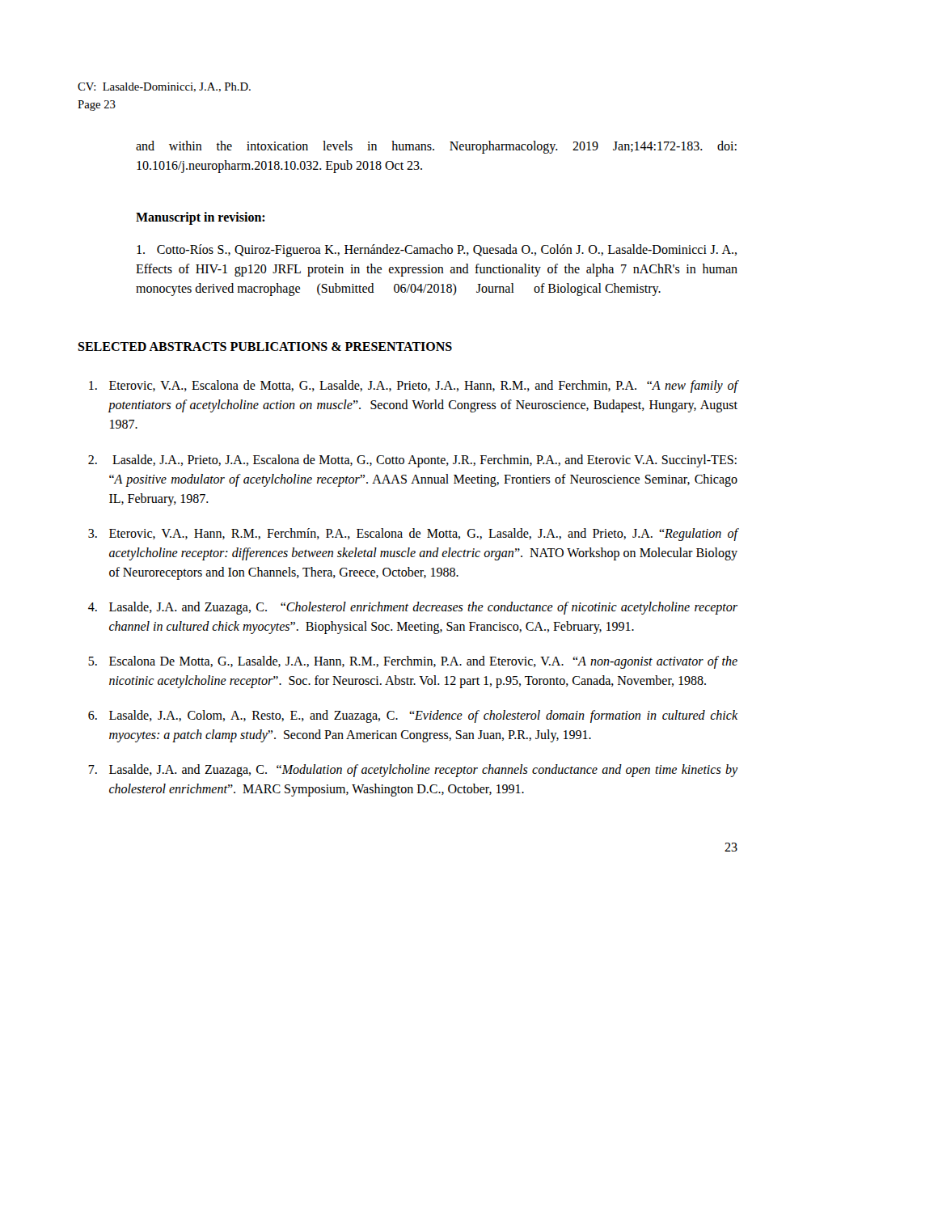CV: Lasalde-Dominicci, J.A., Ph.D.
Page 23
and within the intoxication levels in humans. Neuropharmacology. 2019 Jan;144:172-183. doi: 10.1016/j.neuropharm.2018.10.032. Epub 2018 Oct 23.
Manuscript in revision:
1. Cotto-Ríos S., Quiroz-Figueroa K., Hernández-Camacho P., Quesada O., Colón J. O., Lasalde-Dominicci J. A., Effects of HIV-1 gp120 JRFL protein in the expression and functionality of the alpha 7 nAChR's in human monocytes derived macrophage (Submitted 06/04/2018) Journal of Biological Chemistry.
SELECTED ABSTRACTS PUBLICATIONS & PRESENTATIONS
Eterovic, V.A., Escalona de Motta, G., Lasalde, J.A., Prieto, J.A., Hann, R.M., and Ferchmin, P.A. “A new family of potentiators of acetylcholine action on muscle”. Second World Congress of Neuroscience, Budapest, Hungary, August 1987.
Lasalde, J.A., Prieto, J.A., Escalona de Motta, G., Cotto Aponte, J.R., Ferchmin, P.A., and Eterovic V.A. Succinyl-TES: “A positive modulator of acetylcholine receptor”. AAAS Annual Meeting, Frontiers of Neuroscience Seminar, Chicago IL, February, 1987.
Eterovic, V.A., Hann, R.M., Ferchmín, P.A., Escalona de Motta, G., Lasalde, J.A., and Prieto, J.A. “Regulation of acetylcholine receptor: differences between skeletal muscle and electric organ”. NATO Workshop on Molecular Biology of Neuroreceptors and Ion Channels, Thera, Greece, October, 1988.
Lasalde, J.A. and Zuazaga, C. “Cholesterol enrichment decreases the conductance of nicotinic acetylcholine receptor channel in cultured chick myocytes”. Biophysical Soc. Meeting, San Francisco, CA., February, 1991.
Escalona De Motta, G., Lasalde, J.A., Hann, R.M., Ferchmin, P.A. and Eterovic, V.A. “A non-agonist activator of the nicotinic acetylcholine receptor”. Soc. for Neurosci. Abstr. Vol. 12 part 1, p.95, Toronto, Canada, November, 1988.
Lasalde, J.A., Colom, A., Resto, E., and Zuazaga, C. “Evidence of cholesterol domain formation in cultured chick myocytes: a patch clamp study”. Second Pan American Congress, San Juan, P.R., July, 1991.
Lasalde, J.A. and Zuazaga, C. “Modulation of acetylcholine receptor channels conductance and open time kinetics by cholesterol enrichment”. MARC Symposium, Washington D.C., October, 1991.
23